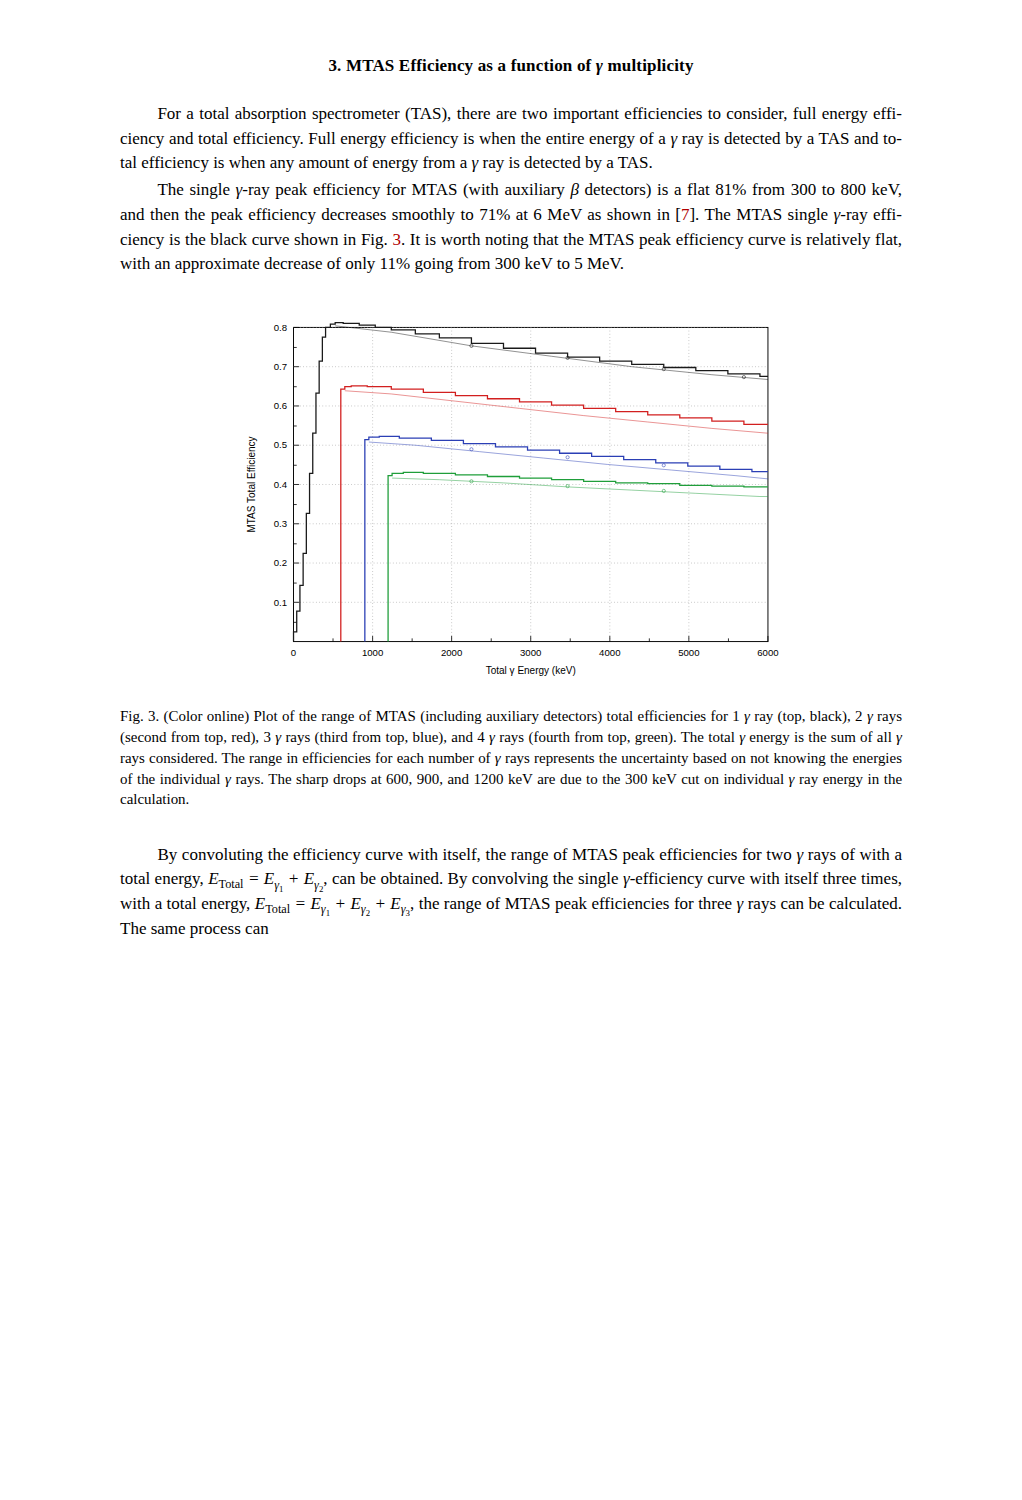3. MTAS Efficiency as a function of γ multiplicity
For a total absorption spectrometer (TAS), there are two important efficiencies to consider, full energy efficiency and total efficiency. Full energy efficiency is when the entire energy of a γ ray is detected by a TAS and total efficiency is when any amount of energy from a γ ray is detected by a TAS.
The single γ-ray peak efficiency for MTAS (with auxiliary β detectors) is a flat 81% from 300 to 800 keV, and then the peak efficiency decreases smoothly to 71% at 6 MeV as shown in [7]. The MTAS single γ-ray efficiency is the black curve shown in Fig. 3. It is worth noting that the MTAS peak efficiency curve is relatively flat, with an approximate decrease of only 11% going from 300 keV to 5 MeV.
0.1 0.2 0.3 0.4 0.5 0.6 0.7 0.8 0 1000 2000 3000 4000 5000 6000 MTAS Total Efficiency Total γ Energy (keV)
Fig. 3. (Color online) Plot of the range of MTAS (including auxiliary detectors) total efficiencies for 1 γ ray (top, black), 2 γ rays (second from top, red), 3 γ rays (third from top, blue), and 4 γ rays (fourth from top, green). The total γ energy is the sum of all γ rays considered. The range in efficiencies for each number of γ rays represents the uncertainty based on not knowing the energies of the individual γ rays. The sharp drops at 600, 900, and 1200 keV are due to the 300 keV cut on individual γ ray energy in the calculation.
By convoluting the efficiency curve with itself, the range of MTAS peak efficiencies for two γ rays of with a total energy, ETotal = Eγ1 + Eγ2, can be obtained. By convolving the single γ-efficiency curve with itself three times, with a total energy, ETotal = Eγ1 + Eγ2 + Eγ3, the range of MTAS peak efficiencies for three γ rays can be calculated. The same process can